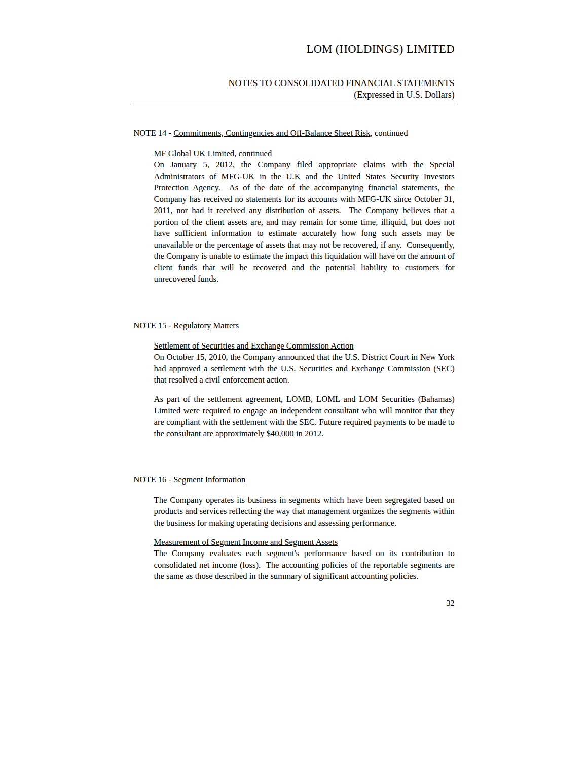LOM (HOLDINGS) LIMITED
NOTES TO CONSOLIDATED FINANCIAL STATEMENTS
(Expressed in U.S. Dollars)
NOTE 14 - Commitments, Contingencies and Off-Balance Sheet Risk, continued
MF Global UK Limited, continued
On January 5, 2012, the Company filed appropriate claims with the Special Administrators of MFG-UK in the U.K and the United States Security Investors Protection Agency. As of the date of the accompanying financial statements, the Company has received no statements for its accounts with MFG-UK since October 31, 2011, nor had it received any distribution of assets. The Company believes that a portion of the client assets are, and may remain for some time, illiquid, but does not have sufficient information to estimate accurately how long such assets may be unavailable or the percentage of assets that may not be recovered, if any. Consequently, the Company is unable to estimate the impact this liquidation will have on the amount of client funds that will be recovered and the potential liability to customers for unrecovered funds.
NOTE 15 - Regulatory Matters
Settlement of Securities and Exchange Commission Action
On October 15, 2010, the Company announced that the U.S. District Court in New York had approved a settlement with the U.S. Securities and Exchange Commission (SEC) that resolved a civil enforcement action.
As part of the settlement agreement, LOMB, LOML and LOM Securities (Bahamas) Limited were required to engage an independent consultant who will monitor that they are compliant with the settlement with the SEC. Future required payments to be made to the consultant are approximately $40,000 in 2012.
NOTE 16 - Segment Information
The Company operates its business in segments which have been segregated based on products and services reflecting the way that management organizes the segments within the business for making operating decisions and assessing performance.
Measurement of Segment Income and Segment Assets
The Company evaluates each segment's performance based on its contribution to consolidated net income (loss). The accounting policies of the reportable segments are the same as those described in the summary of significant accounting policies.
32